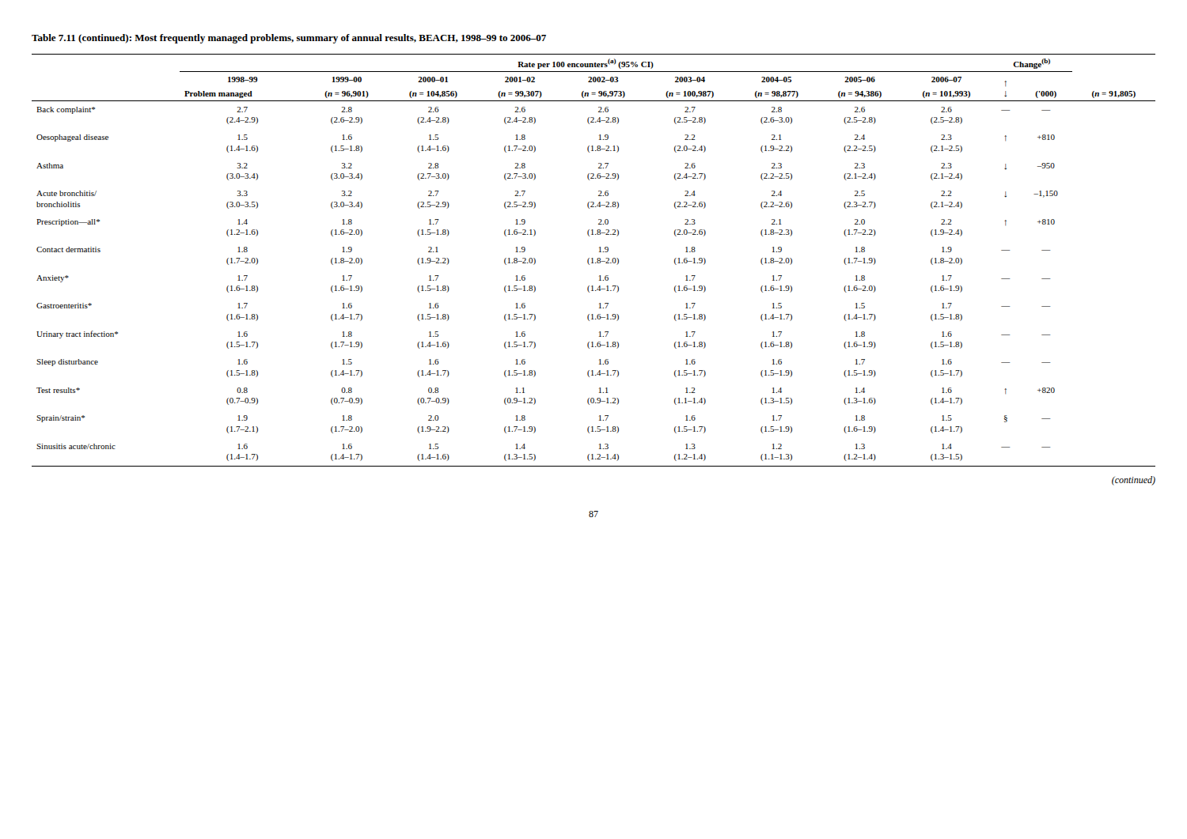Table 7.11 (continued): Most frequently managed problems, summary of annual results, BEACH, 1998–99 to 2006–07
| | Rate per 100 encounters (a) (95% CI) | Change (b) |
| --- | --- | --- |
| 1998–99 | 1999–00 | 2000–01 | 2001–02 | 2002–03 | 2003–04 | 2004–05 | 2005–06 | 2006–07 | ↑ ↓ | ('000) |
| Problem managed | ( n = 96,901) | ( n = 104,856) | ( n = 99,307) | ( n = 96,973) | ( n = 100,987) | ( n = 98,877) | ( n = 94,386) | ( n = 101,993) | ( n = 91,805) |
| Back complaint* | 2.7 (2.4–2.9) | 2.8 (2.6–2.9) | 2.6 (2.4–2.8) | 2.6 (2.4–2.8) | 2.6 (2.4–2.8) | 2.7 (2.5–2.8) | 2.8 (2.6–3.0) | 2.6 (2.5–2.8) | 2.6 (2.5–2.8) | — | — |
| Oesophageal disease | 1.5 (1.4–1.6) | 1.6 (1.5–1.8) | 1.5 (1.4–1.6) | 1.8 (1.7–2.0) | 1.9 (1.8–2.1) | 2.2 (2.0–2.4) | 2.1 (1.9–2.2) | 2.4 (2.2–2.5) | 2.3 (2.1–2.5) | ↑ | +810 |
| Asthma | 3.2 (3.0–3.4) | 3.2 (3.0–3.4) | 2.8 (2.7–3.0) | 2.8 (2.7–3.0) | 2.7 (2.6–2.9) | 2.6 (2.4–2.7) | 2.3 (2.2–2.5) | 2.3 (2.1–2.4) | 2.3 (2.1–2.4) | ↓ | –950 |
| Acute bronchitis/ bronchiolitis | 3.3 (3.0–3.5) | 3.2 (3.0–3.4) | 2.7 (2.5–2.9) | 2.7 (2.5–2.9) | 2.6 (2.4–2.8) | 2.4 (2.2–2.6) | 2.4 (2.2–2.6) | 2.5 (2.3–2.7) | 2.2 (2.1–2.4) | ↓ | –1,150 |
| Prescription—all* | 1.4 (1.2–1.6) | 1.8 (1.6–2.0) | 1.7 (1.5–1.8) | 1.9 (1.6–2.1) | 2.0 (1.8–2.2) | 2.3 (2.0–2.6) | 2.1 (1.8–2.3) | 2.0 (1.7–2.2) | 2.2 (1.9–2.4) | ↑ | +810 |
| Contact dermatitis | 1.8 (1.7–2.0) | 1.9 (1.8–2.0) | 2.1 (1.9–2.2) | 1.9 (1.8–2.0) | 1.9 (1.8–2.0) | 1.8 (1.6–1.9) | 1.9 (1.8–2.0) | 1.8 (1.7–1.9) | 1.9 (1.8–2.0) | — | — |
| Anxiety* | 1.7 (1.6–1.8) | 1.7 (1.6–1.9) | 1.7 (1.5–1.8) | 1.6 (1.5–1.8) | 1.6 (1.4–1.7) | 1.7 (1.6–1.9) | 1.7 (1.6–1.9) | 1.8 (1.6–2.0) | 1.7 (1.6–1.9) | — | — |
| Gastroenteritis* | 1.7 (1.6–1.8) | 1.6 (1.4–1.7) | 1.6 (1.5–1.8) | 1.6 (1.5–1.7) | 1.7 (1.6–1.9) | 1.7 (1.5–1.8) | 1.5 (1.4–1.7) | 1.5 (1.4–1.7) | 1.7 (1.5–1.8) | — | — |
| Urinary tract infection* | 1.6 (1.5–1.7) | 1.8 (1.7–1.9) | 1.5 (1.4–1.6) | 1.6 (1.5–1.7) | 1.7 (1.6–1.8) | 1.7 (1.6–1.8) | 1.7 (1.6–1.8) | 1.8 (1.6–1.9) | 1.6 (1.5–1.8) | — | — |
| Sleep disturbance | 1.6 (1.5–1.8) | 1.5 (1.4–1.7) | 1.6 (1.4–1.7) | 1.6 (1.5–1.8) | 1.6 (1.4–1.7) | 1.6 (1.5–1.7) | 1.6 (1.5–1.9) | 1.7 (1.5–1.9) | 1.6 (1.5–1.7) | — | — |
| Test results* | 0.8 (0.7–0.9) | 0.8 (0.7–0.9) | 0.8 (0.7–0.9) | 1.1 (0.9–1.2) | 1.1 (0.9–1.2) | 1.2 (1.1–1.4) | 1.4 (1.3–1.5) | 1.4 (1.3–1.6) | 1.6 (1.4–1.7) | ↑ | +820 |
| Sprain/strain* | 1.9 (1.7–2.1) | 1.8 (1.7–2.0) | 2.0 (1.9–2.2) | 1.8 (1.7–1.9) | 1.7 (1.5–1.8) | 1.6 (1.5–1.7) | 1.7 (1.5–1.9) | 1.8 (1.6–1.9) | 1.5 (1.4–1.7) | § | — |
| Sinusitis acute/chronic | 1.6 (1.4–1.7) | 1.6 (1.4–1.7) | 1.5 (1.4–1.6) | 1.4 (1.3–1.5) | 1.3 (1.2–1.4) | 1.3 (1.2–1.4) | 1.2 (1.1–1.3) | 1.3 (1.2–1.4) | 1.4 (1.3–1.5) | — | — |
(continued)
87